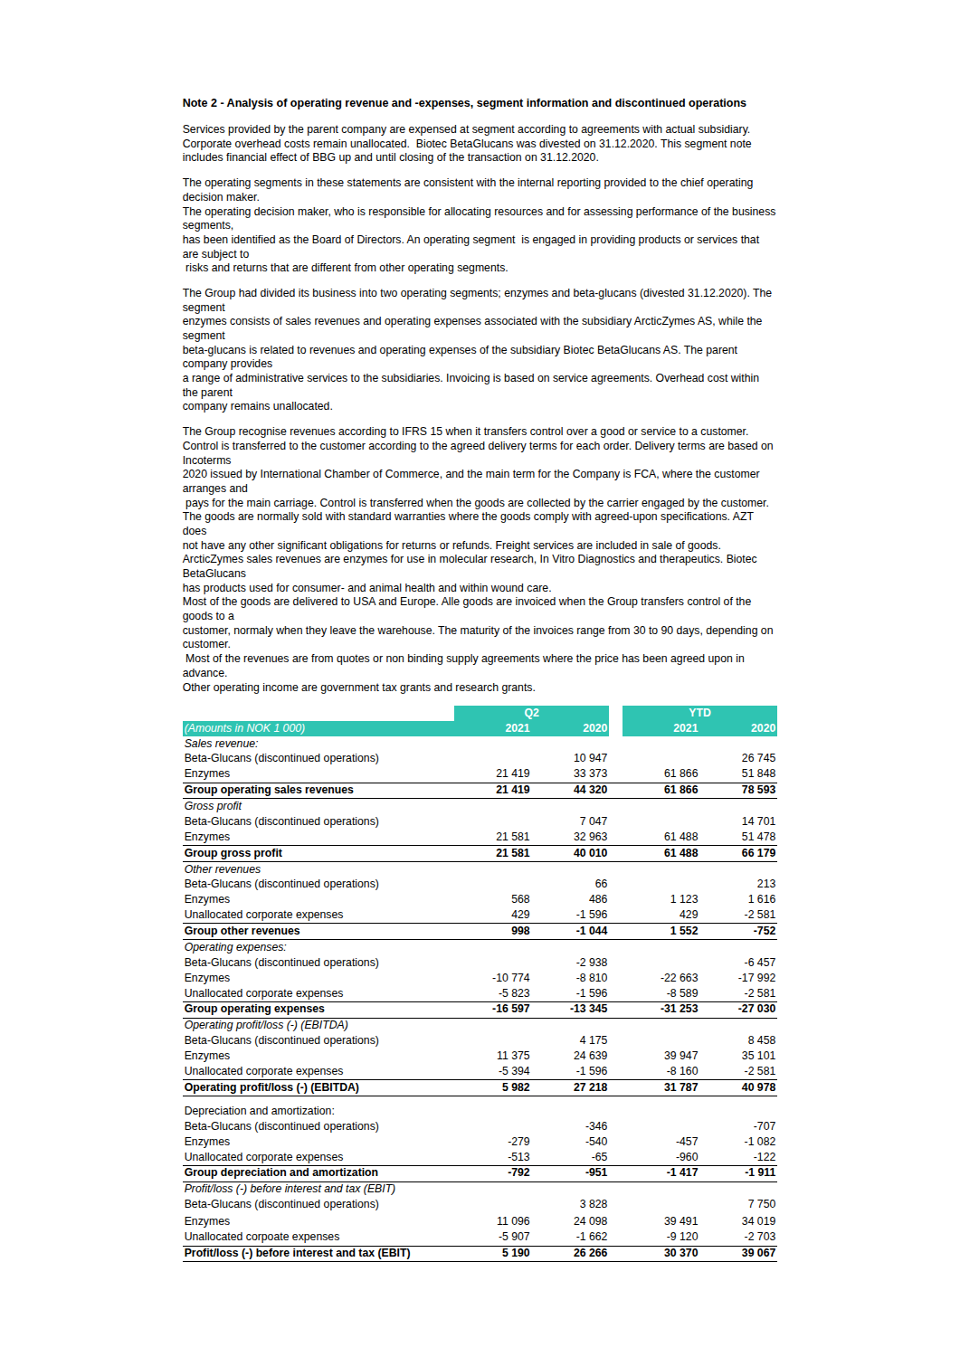Note 2 - Analysis of operating revenue and -expenses, segment information and discontinued operations
Services provided by the parent company are expensed at segment according to agreements with actual subsidiary.
Corporate overhead costs remain unallocated. Biotec BetaGlucans was divested on 31.12.2020. This segment note
includes financial effect of BBG up and until closing of the transaction on 31.12.2020.
The operating segments in these statements are consistent with the internal reporting provided to the chief operating decision maker.
The operating decision maker, who is responsible for allocating resources and for assessing performance of the business segments,
has been identified as the Board of Directors. An operating segment is engaged in providing products or services that are subject to
risks and returns that are different from other operating segments.
The Group had divided its business into two operating segments; enzymes and beta-glucans (divested 31.12.2020). The segment
enzymes consists of sales revenues and operating expenses associated with the subsidiary ArcticZymes AS, while the segment
beta-glucans is related to revenues and operating expenses of the subsidiary Biotec BetaGlucans AS. The parent company provides
a range of administrative services to the subsidiaries. Invoicing is based on service agreements. Overhead cost within the parent
company remains unallocated.
The Group recognise revenues according to IFRS 15 when it transfers control over a good or service to a customer.
Control is transferred to the customer according to the agreed delivery terms for each order. Delivery terms are based on Incoterms
2020 issued by International Chamber of Commerce, and the main term for the Company is FCA, where the customer arranges and
pays for the main carriage. Control is transferred when the goods are collected by the carrier engaged by the customer.
The goods are normally sold with standard warranties where the goods comply with agreed-upon specifications. AZT does
not have any other significant obligations for returns or refunds. Freight services are included in sale of goods.
ArcticZymes sales revenues are enzymes for use in molecular research, In Vitro Diagnostics and therapeutics. Biotec BetaGlucans
has products used for consumer- and animal health and within wound care.
Most of the goods are delivered to USA and Europe. Alle goods are invoiced when the Group transfers control of the goods to a
customer, normaly when they leave the warehouse. The maturity of the invoices range from 30 to 90 days, depending on customer.
Most of the revenues are from quotes or non binding supply agreements where the price has been agreed upon in advance.
Other operating income are government tax grants and research grants.
| | Q2 | | YTD |
| (Amounts in NOK 1 000) | 2021 | 2020 | | 2021 | 2020 |
| Sales revenue: | | | | | |
| Beta-Glucans (discontinued operations) | | 10 947 | | | 26 745 |
| Enzymes | 21 419 | 33 373 | | 61 866 | 51 848 |
| Group operating sales revenues | 21 419 | 44 320 | | 61 866 | 78 593 |
| Gross profit | | | | | |
| Beta-Glucans (discontinued operations) | | 7 047 | | | 14 701 |
| Enzymes | 21 581 | 32 963 | | 61 488 | 51 478 |
| Group gross profit | 21 581 | 40 010 | | 61 488 | 66 179 |
| Other revenues | | | | | |
| Beta-Glucans (discontinued operations) | | 66 | | | 213 |
| Enzymes | 568 | 486 | | 1 123 | 1 616 |
| Unallocated corporate expenses | 429 | -1 596 | | 429 | -2 581 |
| Group other revenues | 998 | -1 044 | | 1 552 | -752 |
| Operating expenses: | | | | | |
| Beta-Glucans (discontinued operations) | | -2 938 | | | -6 457 |
| Enzymes | -10 774 | -8 810 | | -22 663 | -17 992 |
| Unallocated corporate expenses | -5 823 | -1 596 | | -8 589 | -2 581 |
| Group operating expenses | -16 597 | -13 345 | | -31 253 | -27 030 |
| Operating profit/loss (-) (EBITDA) | | | | | |
| Beta-Glucans (discontinued operations) | | 4 175 | | | 8 458 |
| Enzymes | 11 375 | 24 639 | | 39 947 | 35 101 |
| Unallocated corporate expenses | -5 394 | -1 596 | | -8 160 | -2 581 |
| Operating profit/loss (-) (EBITDA) | 5 982 | 27 218 | | 31 787 | 40 978 |
| Depreciation and amortization: | | | | | |
| Beta-Glucans (discontinued operations) | | -346 | | | -707 |
| Enzymes | -279 | -540 | | -457 | -1 082 |
| Unallocated corporate expenses | -513 | -65 | | -960 | -122 |
| Group depreciation and amortization | -792 | -951 | | -1 417 | -1 911 |
| Profit/loss (-) before interest and tax (EBIT) | | | | | |
| Beta-Glucans (discontinued operations) | | 3 828 | | | 7 750 |
| Enzymes | 11 096 | 24 098 | | 39 491 | 34 019 |
| Unallocated corpoate expenses | -5 907 | -1 662 | | -9 120 | -2 703 |
| Profit/loss (-) before interest and tax (EBIT) | 5 190 | 26 266 | | 30 370 | 39 067 |